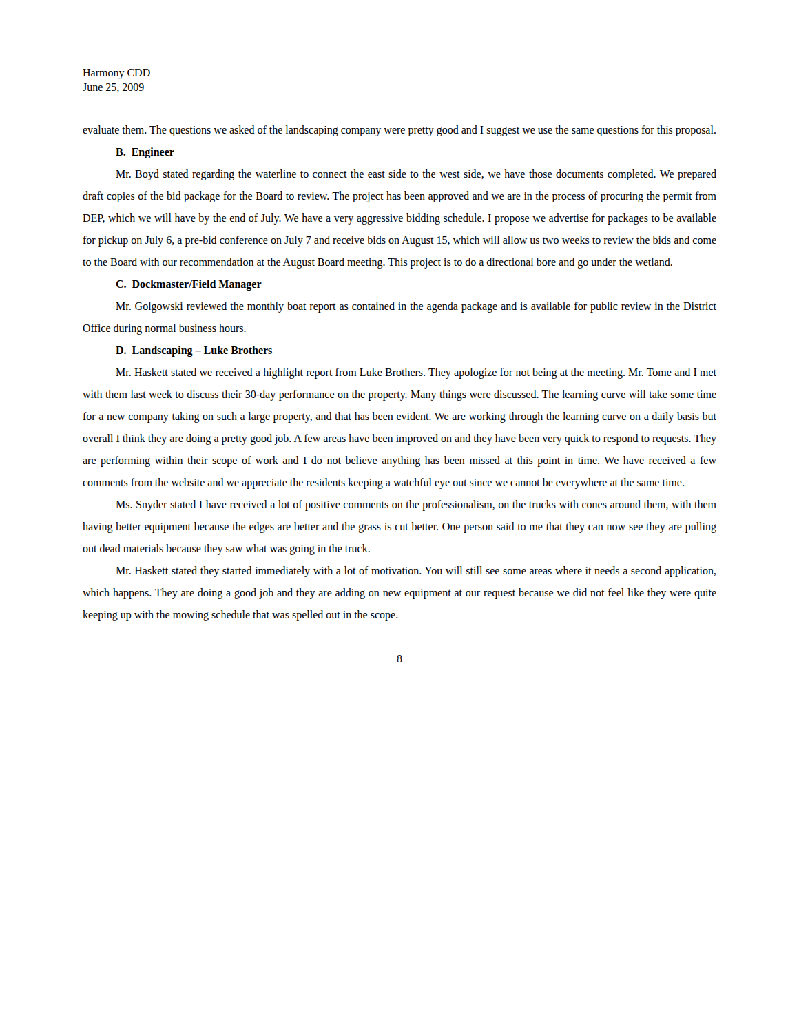Harmony CDD
June 25, 2009
evaluate them. The questions we asked of the landscaping company were pretty good and I suggest we use the same questions for this proposal.
B. Engineer
Mr. Boyd stated regarding the waterline to connect the east side to the west side, we have those documents completed. We prepared draft copies of the bid package for the Board to review. The project has been approved and we are in the process of procuring the permit from DEP, which we will have by the end of July. We have a very aggressive bidding schedule. I propose we advertise for packages to be available for pickup on July 6, a pre-bid conference on July 7 and receive bids on August 15, which will allow us two weeks to review the bids and come to the Board with our recommendation at the August Board meeting. This project is to do a directional bore and go under the wetland.
C. Dockmaster/Field Manager
Mr. Golgowski reviewed the monthly boat report as contained in the agenda package and is available for public review in the District Office during normal business hours.
D. Landscaping – Luke Brothers
Mr. Haskett stated we received a highlight report from Luke Brothers. They apologize for not being at the meeting. Mr. Tome and I met with them last week to discuss their 30-day performance on the property. Many things were discussed. The learning curve will take some time for a new company taking on such a large property, and that has been evident. We are working through the learning curve on a daily basis but overall I think they are doing a pretty good job. A few areas have been improved on and they have been very quick to respond to requests. They are performing within their scope of work and I do not believe anything has been missed at this point in time. We have received a few comments from the website and we appreciate the residents keeping a watchful eye out since we cannot be everywhere at the same time.
Ms. Snyder stated I have received a lot of positive comments on the professionalism, on the trucks with cones around them, with them having better equipment because the edges are better and the grass is cut better. One person said to me that they can now see they are pulling out dead materials because they saw what was going in the truck.
Mr. Haskett stated they started immediately with a lot of motivation. You will still see some areas where it needs a second application, which happens. They are doing a good job and they are adding on new equipment at our request because we did not feel like they were quite keeping up with the mowing schedule that was spelled out in the scope.
8